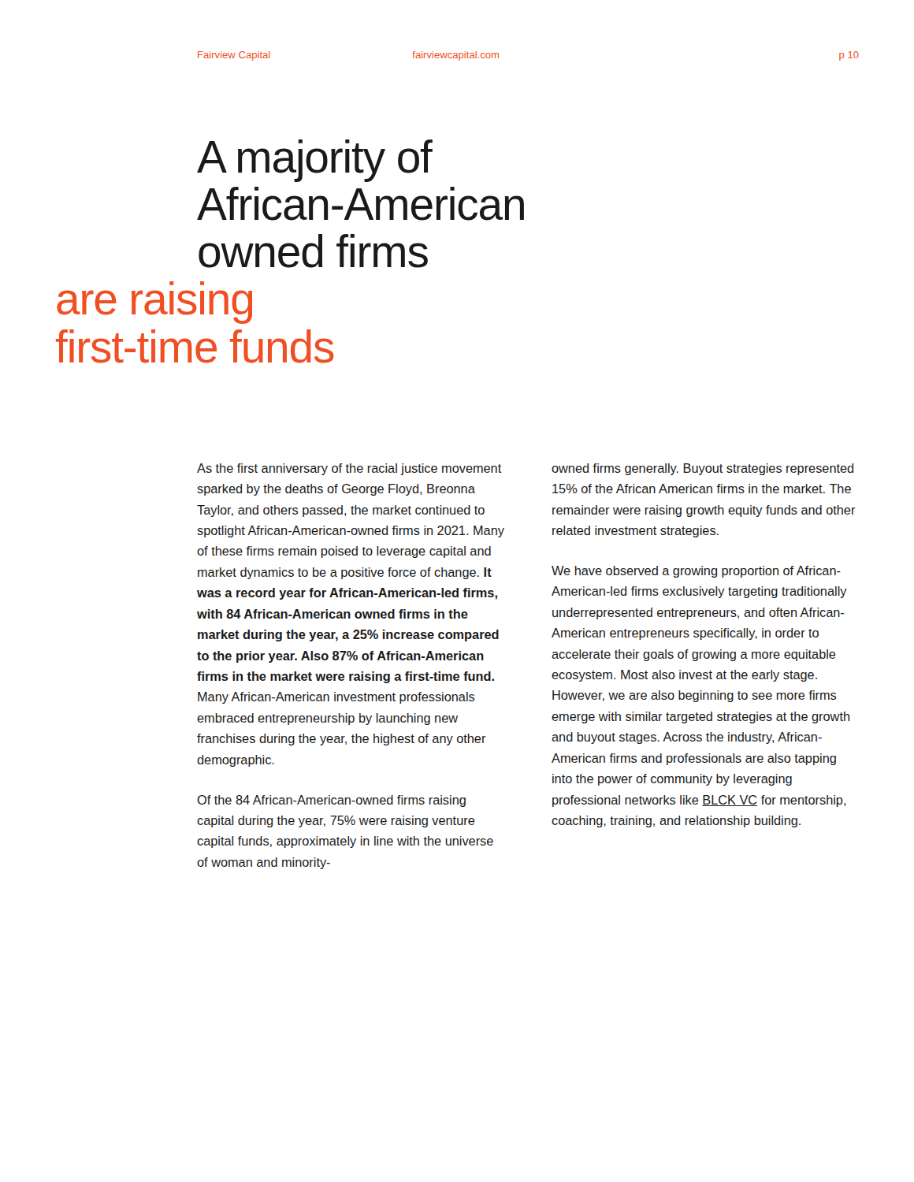Fairview Capital fairviewcapital.com p 10
A majority of African-American owned firms are raising first-time funds
As the first anniversary of the racial justice movement sparked by the deaths of George Floyd, Breonna Taylor, and others passed, the market continued to spotlight African-American-owned firms in 2021. Many of these firms remain poised to leverage capital and market dynamics to be a positive force of change. It was a record year for African-American-led firms, with 84 African-American owned firms in the market during the year, a 25% increase compared to the prior year. Also 87% of African-American firms in the market were raising a first-time fund. Many African-American investment professionals embraced entrepreneurship by launching new franchises during the year, the highest of any other demographic.
Of the 84 African-American-owned firms raising capital during the year, 75% were raising venture capital funds, approximately in line with the universe of woman and minority-
owned firms generally. Buyout strategies represented 15% of the African American firms in the market. The remainder were raising growth equity funds and other related investment strategies.
We have observed a growing proportion of African-American-led firms exclusively targeting traditionally underrepresented entrepreneurs, and often African-American entrepreneurs specifically, in order to accelerate their goals of growing a more equitable ecosystem. Most also invest at the early stage. However, we are also beginning to see more firms emerge with similar targeted strategies at the growth and buyout stages. Across the industry, African-American firms and professionals are also tapping into the power of community by leveraging professional networks like BLCK VC for mentorship, coaching, training, and relationship building.